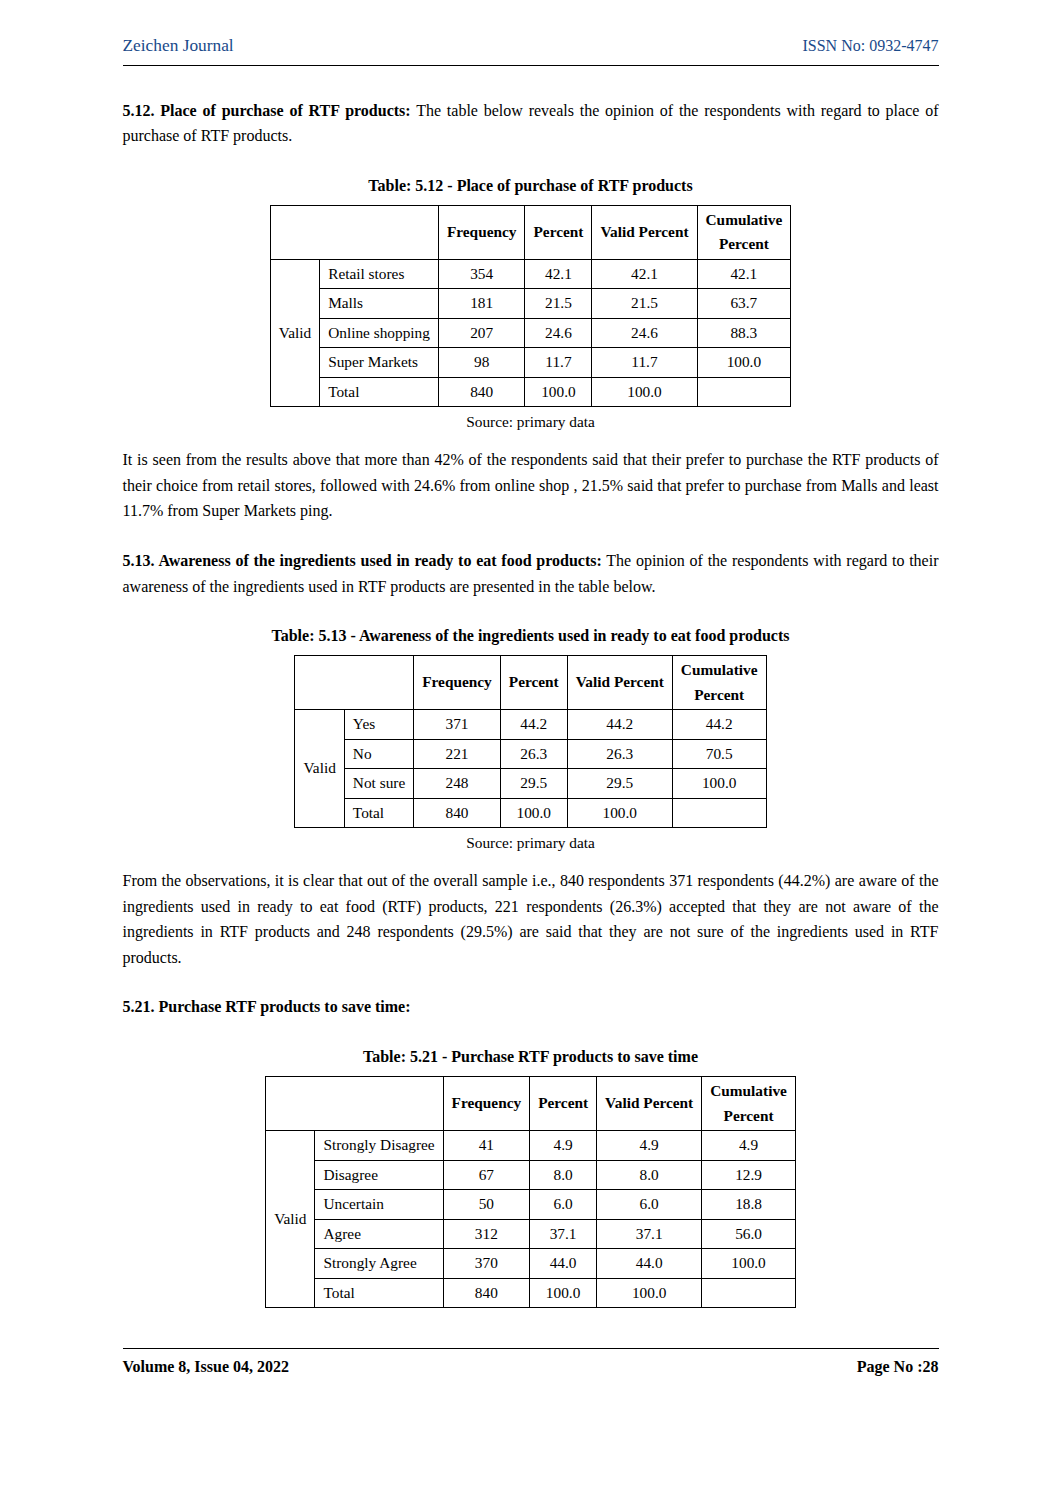Zeichen Journal ISSN No: 0932-4747
5.12. Place of purchase of RTF products: The table below reveals the opinion of the respondents with regard to place of purchase of RTF products.
Table: 5.12 - Place of purchase of RTF products
| | Frequency | Percent | Valid Percent | Cumulative Percent |
| --- | --- | --- | --- | --- |
| Valid | Retail stores | 354 | 42.1 | 42.1 | 42.1 |
| Malls | 181 | 21.5 | 21.5 | 63.7 |
| Online shopping | 207 | 24.6 | 24.6 | 88.3 |
| Super Markets | 98 | 11.7 | 11.7 | 100.0 |
| Total | 840 | 100.0 | 100.0 | |
Source: primary data
It is seen from the results above that more than 42% of the respondents said that their prefer to purchase the RTF products of their choice from retail stores, followed with 24.6% from online shop , 21.5% said that prefer to purchase from Malls and least 11.7% from Super Markets ping.
5.13. Awareness of the ingredients used in ready to eat food products: The opinion of the respondents with regard to their awareness of the ingredients used in RTF products are presented in the table below.
Table: 5.13 - Awareness of the ingredients used in ready to eat food products
| | Frequency | Percent | Valid Percent | Cumulative Percent |
| --- | --- | --- | --- | --- |
| Valid | Yes | 371 | 44.2 | 44.2 | 44.2 |
| No | 221 | 26.3 | 26.3 | 70.5 |
| Not sure | 248 | 29.5 | 29.5 | 100.0 |
| Total | 840 | 100.0 | 100.0 | |
Source: primary data
From the observations, it is clear that out of the overall sample i.e., 840 respondents 371 respondents (44.2%) are aware of the ingredients used in ready to eat food (RTF) products, 221 respondents (26.3%) accepted that they are not aware of the ingredients in RTF products and 248 respondents (29.5%) are said that they are not sure of the ingredients used in RTF products.
5.21. Purchase RTF products to save time:
Table: 5.21 - Purchase RTF products to save time
| | Frequency | Percent | Valid Percent | Cumulative Percent |
| --- | --- | --- | --- | --- |
| Valid | Strongly Disagree | 41 | 4.9 | 4.9 | 4.9 |
| Disagree | 67 | 8.0 | 8.0 | 12.9 |
| Uncertain | 50 | 6.0 | 6.0 | 18.8 |
| Agree | 312 | 37.1 | 37.1 | 56.0 |
| Strongly Agree | 370 | 44.0 | 44.0 | 100.0 |
| Total | 840 | 100.0 | 100.0 | |
Volume 8, Issue 04, 2022 Page No :28